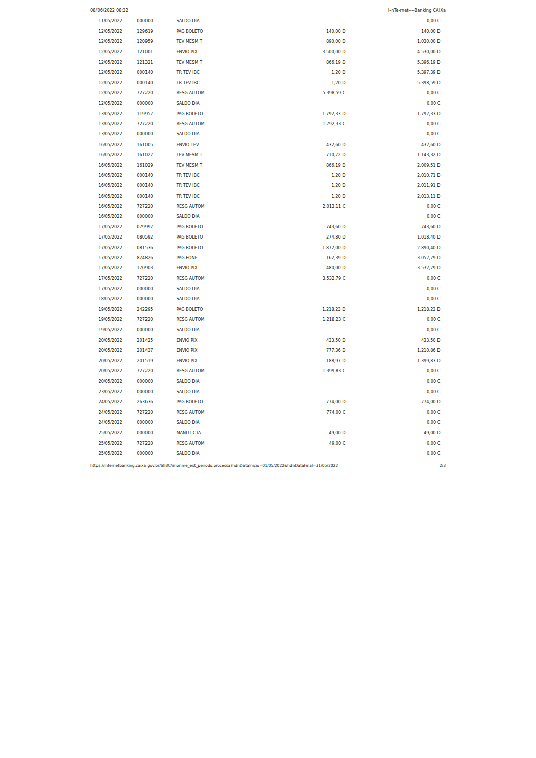08/06/2022 08:32
I-nTe-rnet----Banking CAIXa
| 11/05/2022 | 000000 | SALDO DIA | | 0,00 C |
| 12/05/2022 | 129619 | PAG BOLETO | 140,00 D | 140,00 D |
| 12/05/2022 | 120959 | TEV MESM T | 890,00 D | 1.030,00 D |
| 12/05/2022 | 121001 | ENVIO PIX | 3.500,00 D | 4.530,00 D |
| 12/05/2022 | 121321 | TEV MESM T | 866,19 D | 5.396,19 D |
| 12/05/2022 | 000140 | TR TEV IBC | 1,20 D | 5.397,39 D |
| 12/05/2022 | 000140 | TR TEV IBC | 1,20 D | 5.398,59 D |
| 12/05/2022 | 727220 | RESG AUTOM | 5.398,59 C | 0,00 C |
| 12/05/2022 | 000000 | SALDO DIA | | 0,00 C |
| 13/05/2022 | 119957 | PAG BOLETO | 1.792,33 D | 1.792,33 D |
| 13/05/2022 | 727220 | RESG AUTOM | 1.792,33 C | 0,00 C |
| 13/05/2022 | 000000 | SALDO DIA | | 0,00 C |
| 16/05/2022 | 161005 | ENVIO TEV | 432,60 D | 432,60 D |
| 16/05/2022 | 161027 | TEV MESM T | 710,72 D | 1.143,32 D |
| 16/05/2022 | 161029 | TEV MESM T | 866,19 D | 2.009,51 D |
| 16/05/2022 | 000140 | TR TEV IBC | 1,20 D | 2.010,71 D |
| 16/05/2022 | 000140 | TR TEV IBC | 1,20 D | 2.011,91 D |
| 16/05/2022 | 000140 | TR TEV IBC | 1,20 D | 2.013,11 D |
| 16/05/2022 | 727220 | RESG AUTOM | 2.013,11 C | 0,00 C |
| 16/05/2022 | 000000 | SALDO DIA | | 0,00 C |
| 17/05/2022 | 079997 | PAG BOLETO | 743,60 D | 743,60 D |
| 17/05/2022 | 080592 | PAG BOLETO | 274,80 D | 1.018,40 D |
| 17/05/2022 | 081536 | PAG BOLETO | 1.872,00 D | 2.890,40 D |
| 17/05/2022 | 874826 | PAG FONE | 162,39 D | 3.052,79 D |
| 17/05/2022 | 170903 | ENVIO PIX | 480,00 D | 3.532,79 D |
| 17/05/2022 | 727220 | RESG AUTOM | 3.532,79 C | 0,00 C |
| 17/05/2022 | 000000 | SALDO DIA | | 0,00 C |
| 18/05/2022 | 000000 | SALDO DIA | | 0,00 C |
| 19/05/2022 | 242295 | PAG BOLETO | 1.218,23 D | 1.218,23 D |
| 19/05/2022 | 727220 | RESG AUTOM | 1.218,23 C | 0,00 C |
| 19/05/2022 | 000000 | SALDO DIA | | 0,00 C |
| 20/05/2022 | 201425 | ENVIO PIX | 433,50 D | 433,50 D |
| 20/05/2022 | 201437 | ENVIO PIX | 777,36 D | 1.210,86 D |
| 20/05/2022 | 201519 | ENVIO PIX | 188,97 D | 1.399,83 D |
| 20/05/2022 | 727220 | RESG AUTOM | 1.399,83 C | 0,00 C |
| 20/05/2022 | 000000 | SALDO DIA | | 0,00 C |
| 23/05/2022 | 000000 | SALDO DIA | | 0,00 C |
| 24/05/2022 | 263636 | PAG BOLETO | 774,00 D | 774,00 D |
| 24/05/2022 | 727220 | RESG AUTOM | 774,00 C | 0,00 C |
| 24/05/2022 | 000000 | SALDO DIA | | 0,00 C |
| 25/05/2022 | 000000 | MANUT CTA | 49,00 D | 49,00 D |
| 25/05/2022 | 727220 | RESG AUTOM | 49,00 C | 0,00 C |
| 25/05/2022 | 000000 | SALDO DIA | | 0,00 C |
https://internetbanking.caixa.gov.br/SIIBC/imprime_ext_periodo.processa?hdnDataInicio=01/05/2022&hdnDataFinal=31/05/2022
2/3